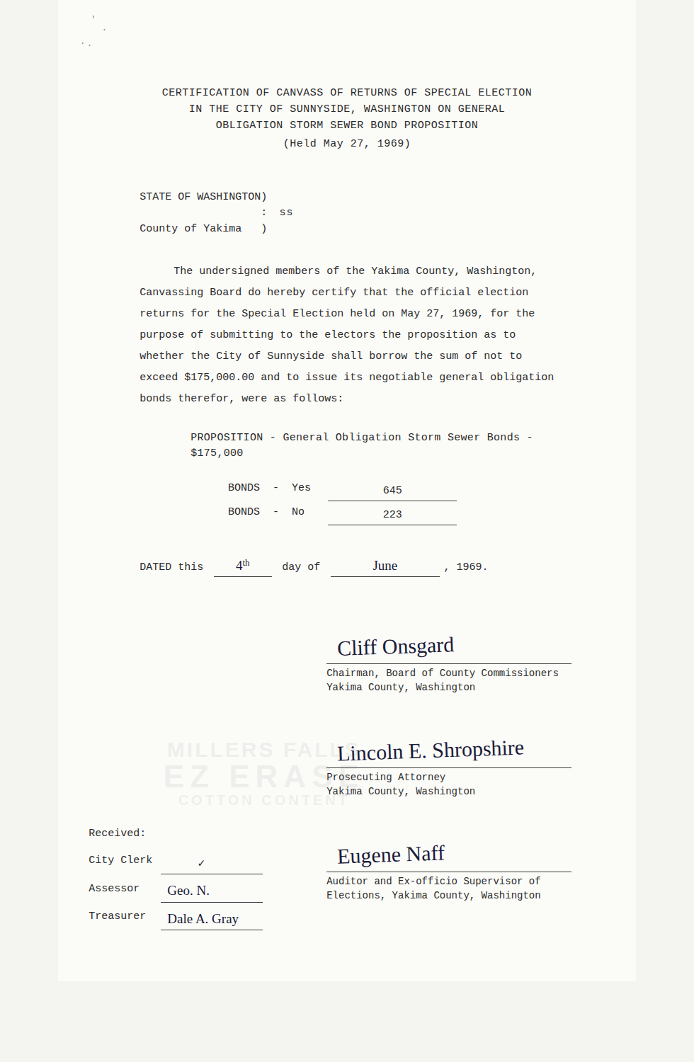′ · ·.
Certification of Canvass of Returns of Special Election
in the City of Sunnyside, Washington on General
Obligation Storm Sewer Bond Proposition
(Held May 27, 1969)
| STATE OF WASHINGTON) | |
| : | ss |
| County of Yakima ) | |
The undersigned members of the Yakima County, Washington, Canvassing Board do hereby certify that the official election returns for the Special Election held on May 27, 1969, for the purpose of submitting to the electors the proposition as to whether the City of Sunnyside shall borrow the sum of not to exceed $175,000.00 and to issue its negotiable general obligation bonds therefor, were as follows:
PROPOSITION - General Obligation Storm Sewer Bonds - $175,000
| BONDS - Yes | 645 |
| BONDS - No | 223 |
DATED this 4 th day of June, 1969.
Cliff Onsgard
Chairman, Board of County Commissioners
Yakima County, Washington
Lincoln E. Shropshire
Prosecuting Attorney
Yakima County, Washington
Eugene Naff
Auditor and Ex-officio Supervisor of
Elections, Yakima County, Washington
MILLERS FALLS
EZ ERASE
COTTON CONTENT
| Received: | |
| City Clerk | ✓ |
| Assessor | Geo. N. |
| Treasurer | Dale A. Gray |